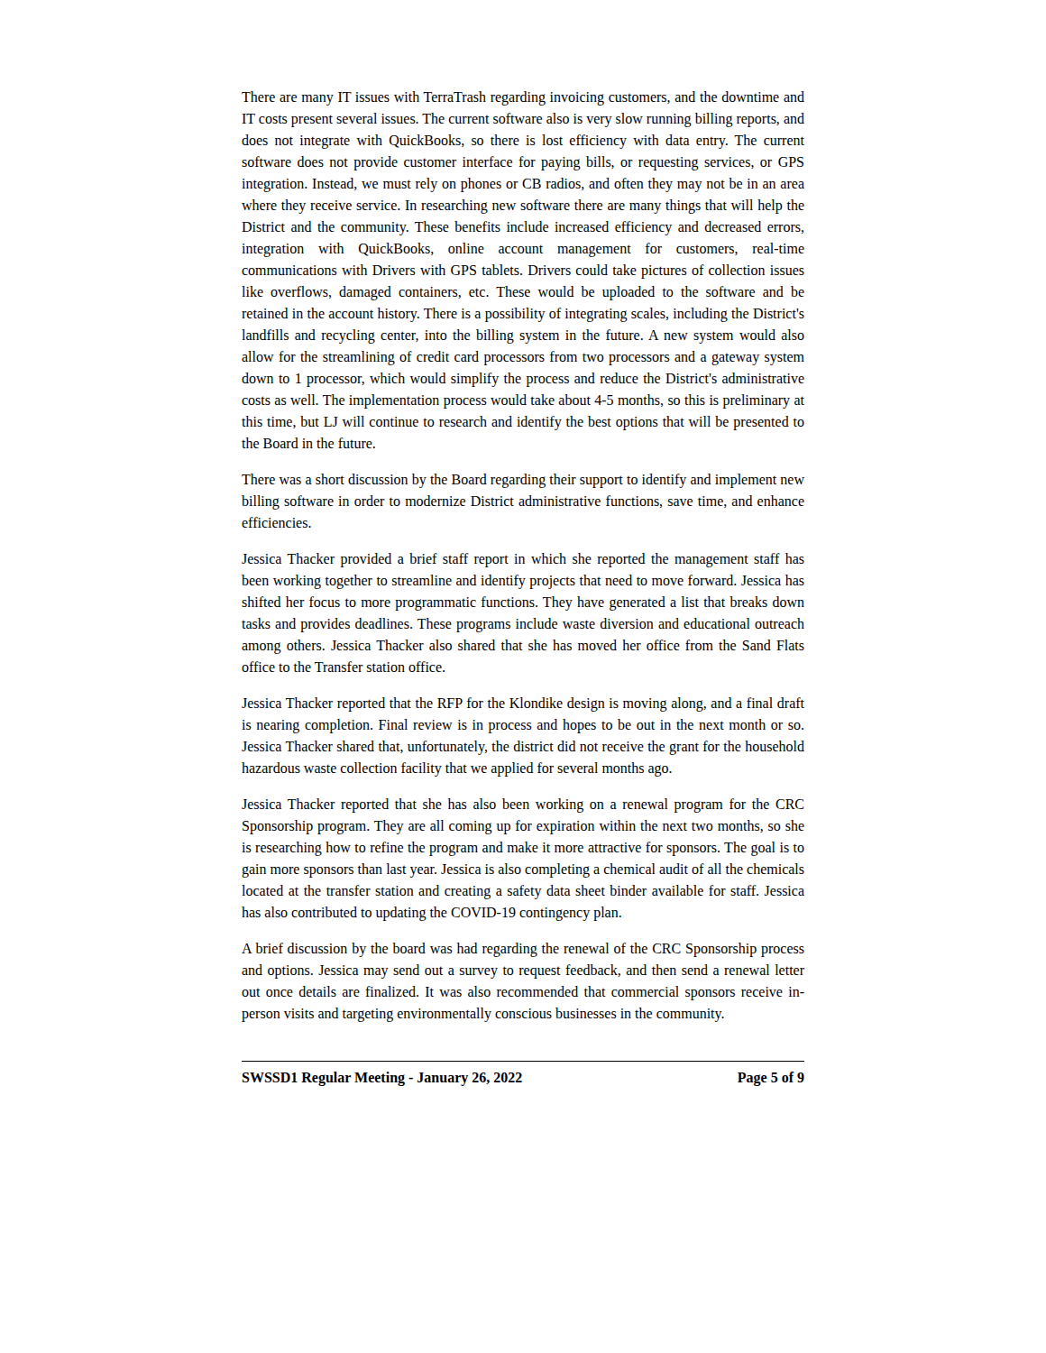There are many IT issues with TerraTrash regarding invoicing customers, and the downtime and IT costs present several issues. The current software also is very slow running billing reports, and does not integrate with QuickBooks, so there is lost efficiency with data entry. The current software does not provide customer interface for paying bills, or requesting services, or GPS integration. Instead, we must rely on phones or CB radios, and often they may not be in an area where they receive service. In researching new software there are many things that will help the District and the community. These benefits include increased efficiency and decreased errors, integration with QuickBooks, online account management for customers, real-time communications with Drivers with GPS tablets. Drivers could take pictures of collection issues like overflows, damaged containers, etc. These would be uploaded to the software and be retained in the account history. There is a possibility of integrating scales, including the District's landfills and recycling center, into the billing system in the future. A new system would also allow for the streamlining of credit card processors from two processors and a gateway system down to 1 processor, which would simplify the process and reduce the District's administrative costs as well. The implementation process would take about 4-5 months, so this is preliminary at this time, but LJ will continue to research and identify the best options that will be presented to the Board in the future.
There was a short discussion by the Board regarding their support to identify and implement new billing software in order to modernize District administrative functions, save time, and enhance efficiencies.
Jessica Thacker provided a brief staff report in which she reported the management staff has been working together to streamline and identify projects that need to move forward. Jessica has shifted her focus to more programmatic functions. They have generated a list that breaks down tasks and provides deadlines. These programs include waste diversion and educational outreach among others. Jessica Thacker also shared that she has moved her office from the Sand Flats office to the Transfer station office.
Jessica Thacker reported that the RFP for the Klondike design is moving along, and a final draft is nearing completion. Final review is in process and hopes to be out in the next month or so. Jessica Thacker shared that, unfortunately, the district did not receive the grant for the household hazardous waste collection facility that we applied for several months ago.
Jessica Thacker reported that she has also been working on a renewal program for the CRC Sponsorship program. They are all coming up for expiration within the next two months, so she is researching how to refine the program and make it more attractive for sponsors. The goal is to gain more sponsors than last year. Jessica is also completing a chemical audit of all the chemicals located at the transfer station and creating a safety data sheet binder available for staff. Jessica has also contributed to updating the COVID-19 contingency plan.
A brief discussion by the board was had regarding the renewal of the CRC Sponsorship process and options. Jessica may send out a survey to request feedback, and then send a renewal letter out once details are finalized. It was also recommended that commercial sponsors receive in-person visits and targeting environmentally conscious businesses in the community.
SWSSD1 Regular Meeting - January 26, 2022 Page 5 of 9